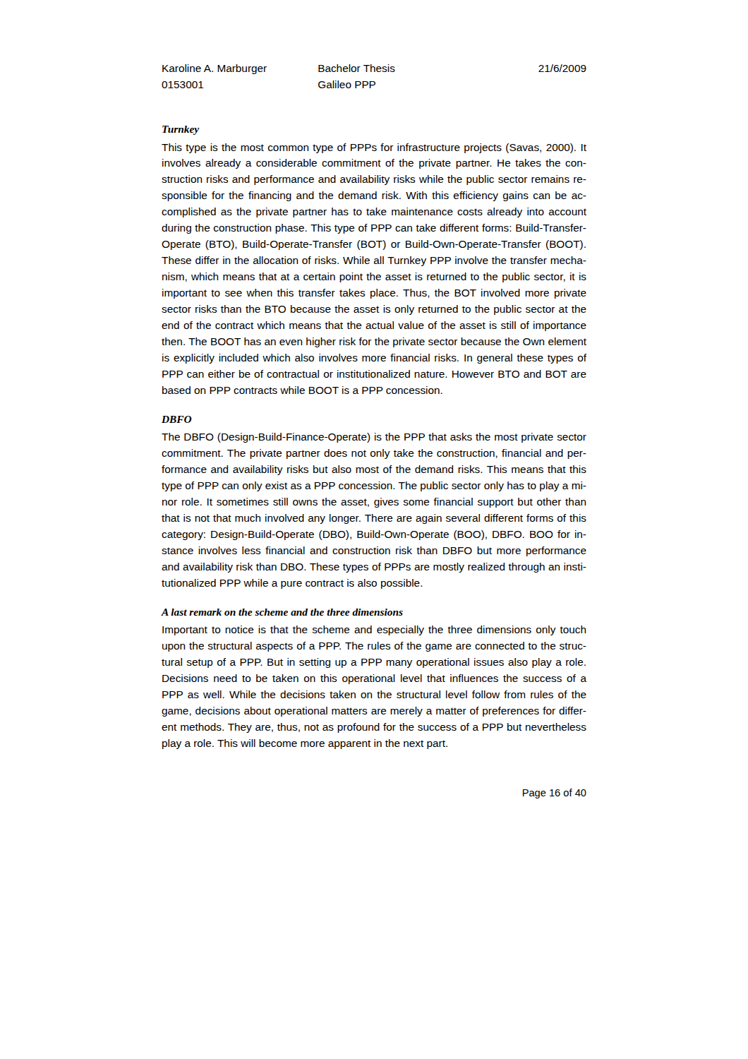Karoline A. Marburger 0153001
Bachelor Thesis Galileo PPP
21/6/2009
Turnkey
This type is the most common type of PPPs for infrastructure projects (Savas, 2000). It involves already a considerable commitment of the private partner. He takes the construction risks and performance and availability risks while the public sector remains responsible for the financing and the demand risk. With this efficiency gains can be accomplished as the private partner has to take maintenance costs already into account during the construction phase. This type of PPP can take different forms: Build-Transfer-Operate (BTO), Build-Operate-Transfer (BOT) or Build-Own-Operate-Transfer (BOOT). These differ in the allocation of risks. While all Turnkey PPP involve the transfer mechanism, which means that at a certain point the asset is returned to the public sector, it is important to see when this transfer takes place. Thus, the BOT involved more private sector risks than the BTO because the asset is only returned to the public sector at the end of the contract which means that the actual value of the asset is still of importance then. The BOOT has an even higher risk for the private sector because the Own element is explicitly included which also involves more financial risks. In general these types of PPP can either be of contractual or institutionalized nature. However BTO and BOT are based on PPP contracts while BOOT is a PPP concession.
DBFO
The DBFO (Design-Build-Finance-Operate) is the PPP that asks the most private sector commitment. The private partner does not only take the construction, financial and performance and availability risks but also most of the demand risks. This means that this type of PPP can only exist as a PPP concession. The public sector only has to play a minor role. It sometimes still owns the asset, gives some financial support but other than that is not that much involved any longer. There are again several different forms of this category: Design-Build-Operate (DBO), Build-Own-Operate (BOO), DBFO. BOO for instance involves less financial and construction risk than DBFO but more performance and availability risk than DBO. These types of PPPs are mostly realized through an institutionalized PPP while a pure contract is also possible.
A last remark on the scheme and the three dimensions
Important to notice is that the scheme and especially the three dimensions only touch upon the structural aspects of a PPP. The rules of the game are connected to the structural setup of a PPP. But in setting up a PPP many operational issues also play a role. Decisions need to be taken on this operational level that influences the success of a PPP as well. While the decisions taken on the structural level follow from rules of the game, decisions about operational matters are merely a matter of preferences for different methods. They are, thus, not as profound for the success of a PPP but nevertheless play a role. This will become more apparent in the next part.
Page 16 of 40